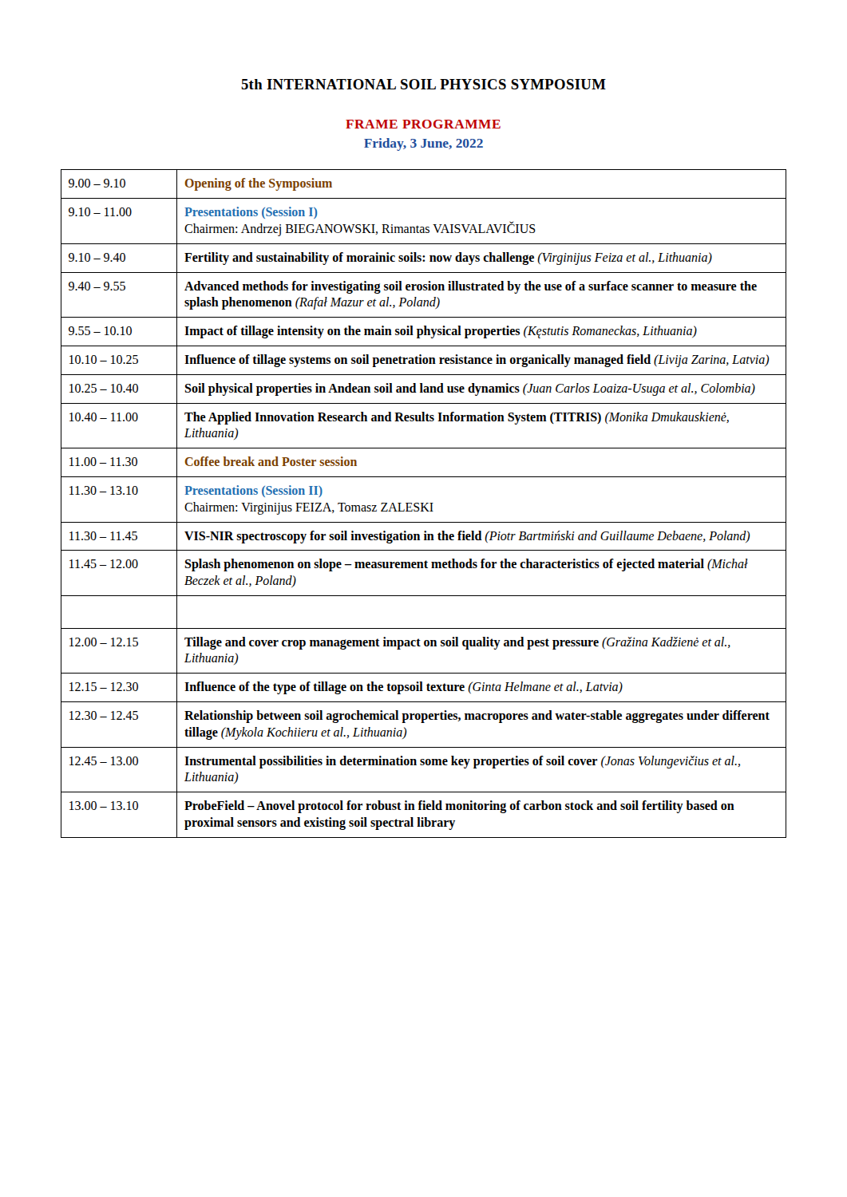5th INTERNATIONAL SOIL PHYSICS SYMPOSIUM
FRAME PROGRAMME
Friday, 3 June, 2022
| 9.00 – 9.10 | Opening of the Symposium |
| 9.10 – 11.00 | Presentations (Session I) Chairmen: Andrzej BIEGANOWSKI, Rimantas VAISVALAVIČIUS |
| 9.10 – 9.40 | Fertility and sustainability of morainic soils: now days challenge (Virginijus Feiza et al., Lithuania) |
| 9.40 – 9.55 | Advanced methods for investigating soil erosion illustrated by the use of a surface scanner to measure the splash phenomenon (Rafał Mazur et al., Poland) |
| 9.55 – 10.10 | Impact of tillage intensity on the main soil physical properties (Kęstutis Romaneckas, Lithuania) |
| 10.10 – 10.25 | Influence of tillage systems on soil penetration resistance in organically managed field (Livija Zarina, Latvia) |
| 10.25 – 10.40 | Soil physical properties in Andean soil and land use dynamics (Juan Carlos Loaiza-Usuga et al., Colombia) |
| 10.40 – 11.00 | The Applied Innovation Research and Results Information System (TITRIS) (Monika Dmukauskienė, Lithuania) |
| 11.00 – 11.30 | Coffee break and Poster session |
| 11.30 – 13.10 | Presentations (Session II) Chairmen: Virginijus FEIZA, Tomasz ZALESKI |
| 11.30 – 11.45 | VIS-NIR spectroscopy for soil investigation in the field (Piotr Bartmiński and Guillaume Debaene, Poland) |
| 11.45 – 12.00 | Splash phenomenon on slope – measurement methods for the characteristics of ejected material (Michał Beczek et al., Poland) |
| 12.00 – 12.15 | Tillage and cover crop management impact on soil quality and pest pressure (Gražina Kadžienė et al., Lithuania) |
| 12.15 – 12.30 | Influence of the type of tillage on the topsoil texture (Ginta Helmane et al., Latvia) |
| 12.30 – 12.45 | Relationship between soil agrochemical properties, macropores and water-stable aggregates under different tillage (Mykola Kochiieru et al., Lithuania) |
| 12.45 – 13.00 | Instrumental possibilities in determination some key properties of soil cover (Jonas Volungevičius et al., Lithuania) |
| 13.00 – 13.10 | ProbeField – Anovel protocol for robust in field monitoring of carbon stock and soil fertility based on proximal sensors and existing soil spectral library |